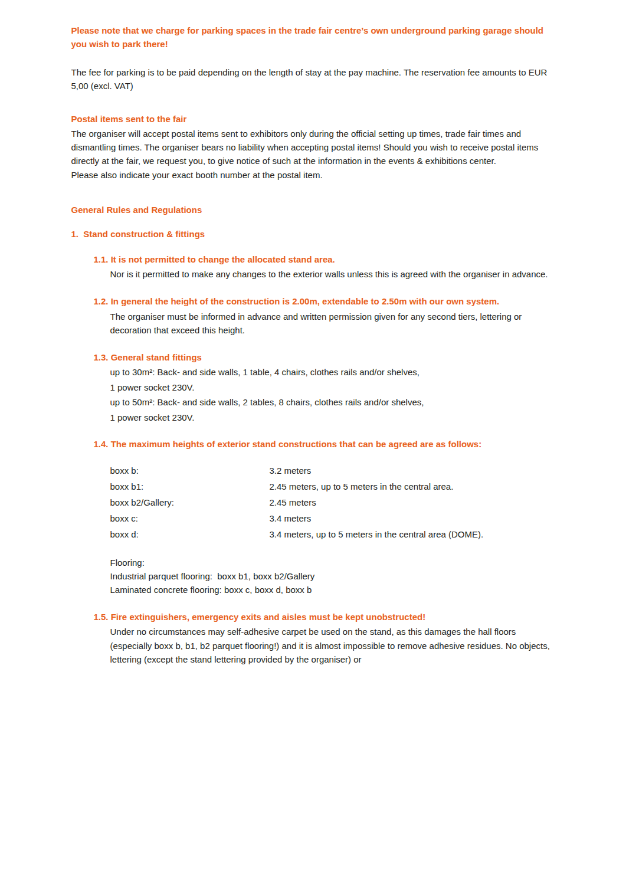Please note that we charge for parking spaces in the trade fair centre’s own underground parking garage should you wish to park there!
The fee for parking is to be paid depending on the length of stay at the pay machine. The reservation fee amounts to EUR 5,00 (excl. VAT)
Postal items sent to the fair
The organiser will accept postal items sent to exhibitors only during the official setting up times, trade fair times and dismantling times. The organiser bears no liability when accepting postal items! Should you wish to receive postal items directly at the fair, we request you, to give notice of such at the information in the events & exhibitions center.
Please also indicate your exact booth number at the postal item.
General Rules and Regulations
Stand construction & fittings
It is not permitted to change the allocated stand area.
Nor is it permitted to make any changes to the exterior walls unless this is agreed with the organiser in advance.
In general the height of the construction is 2.00m, extendable to 2.50m with our own system.
The organiser must be informed in advance and written permission given for any second tiers, lettering or decoration that exceed this height.
General stand fittings
up to 30m²: Back- and side walls, 1 table, 4 chairs, clothes rails and/or shelves,
1 power socket 230V.
up to 50m²: Back- and side walls, 2 tables, 8 chairs, clothes rails and/or shelves,
1 power socket 230V.
The maximum heights of exterior stand constructions that can be agreed are as follows:
| boxx b: | 3.2 meters |
| boxx b1: | 2.45 meters, up to 5 meters in the central area. |
| boxx b2/Gallery: | 2.45 meters |
| boxx c: | 3.4 meters |
| boxx d: | 3.4 meters, up to 5 meters in the central area (DOME). |
Flooring:
Industrial parquet flooring: boxx b1, boxx b2/Gallery
Laminated concrete flooring: boxx c, boxx d, boxx b
Fire extinguishers, emergency exits and aisles must be kept unobstructed!
Under no circumstances may self-adhesive carpet be used on the stand, as this damages the hall floors (especially boxx b, b1, b2 parquet flooring!) and it is almost impossible to remove adhesive residues. No objects, lettering (except the stand lettering provided by the organiser) or